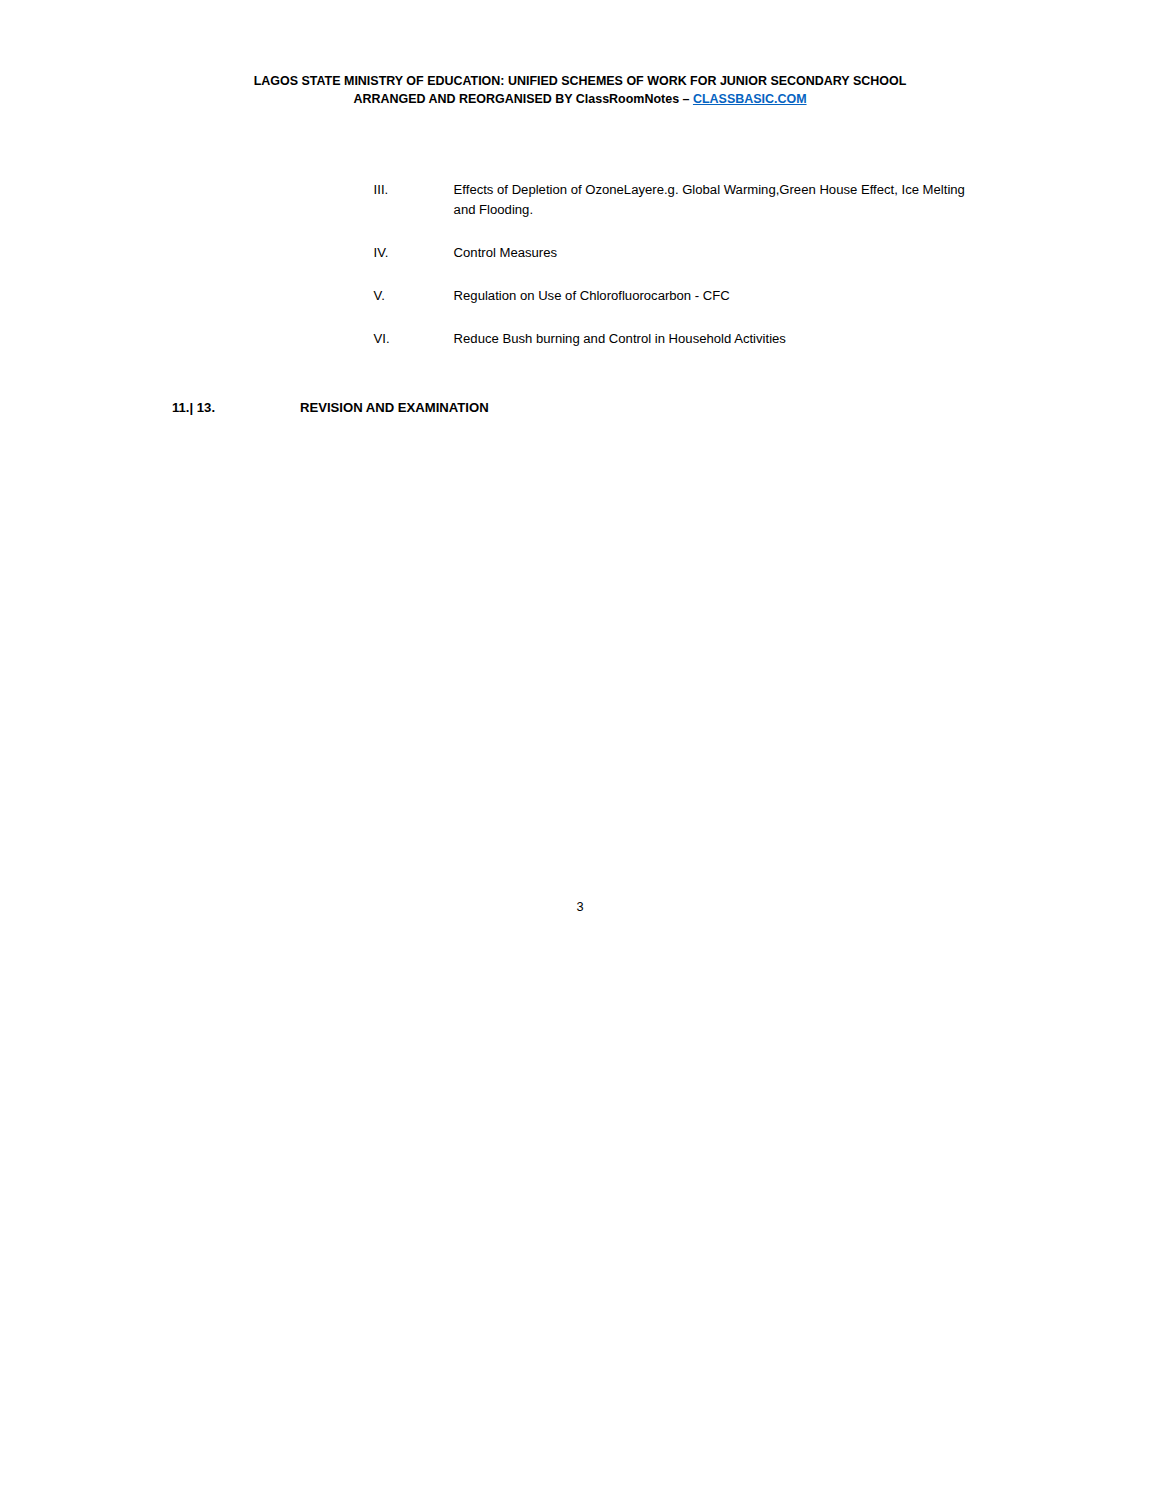LAGOS STATE MINISTRY OF EDUCATION: UNIFIED SCHEMES OF WORK FOR JUNIOR SECONDARY SCHOOL
ARRANGED AND REORGANISED BY ClassRoomNotes – CLASSBASIC.COM
III. Effects of Depletion of OzoneLayere.g. Global Warming,Green House Effect, Ice Melting and Flooding.
IV. Control Measures
V. Regulation on Use of Chlorofluorocarbon - CFC
VI. Reduce Bush burning and Control in Household Activities
11.| 13. REVISION AND EXAMINATION
3